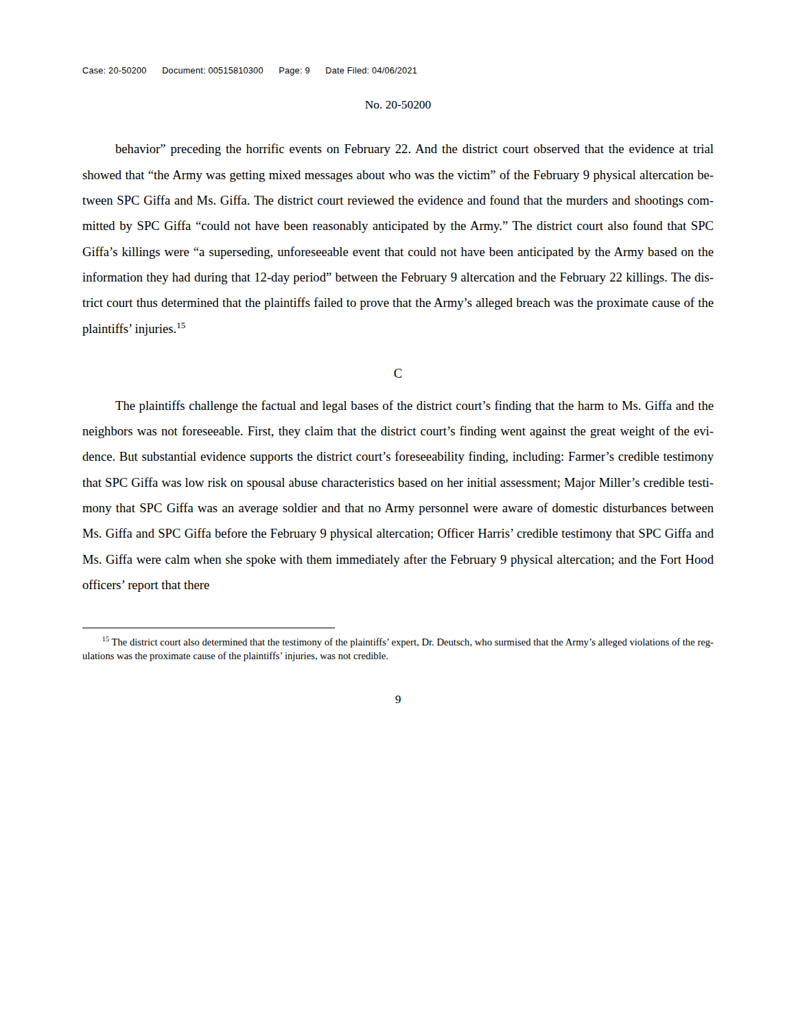Case: 20-50200 Document: 00515810300 Page: 9 Date Filed: 04/06/2021
No. 20-50200
behavior” preceding the horrific events on February 22. And the district court observed that the evidence at trial showed that “the Army was getting mixed messages about who was the victim” of the February 9 physical altercation between SPC Giffa and Ms. Giffa. The district court reviewed the evidence and found that the murders and shootings committed by SPC Giffa “could not have been reasonably anticipated by the Army.” The district court also found that SPC Giffa’s killings were “a superseding, unforeseeable event that could not have been anticipated by the Army based on the information they had during that 12-day period” between the February 9 altercation and the February 22 killings. The district court thus determined that the plaintiffs failed to prove that the Army’s alleged breach was the proximate cause of the plaintiffs’ injuries.15
C
The plaintiffs challenge the factual and legal bases of the district court’s finding that the harm to Ms. Giffa and the neighbors was not foreseeable. First, they claim that the district court’s finding went against the great weight of the evidence. But substantial evidence supports the district court’s foreseeability finding, including: Farmer’s credible testimony that SPC Giffa was low risk on spousal abuse characteristics based on her initial assessment; Major Miller’s credible testimony that SPC Giffa was an average soldier and that no Army personnel were aware of domestic disturbances between Ms. Giffa and SPC Giffa before the February 9 physical altercation; Officer Harris’ credible testimony that SPC Giffa and Ms. Giffa were calm when she spoke with them immediately after the February 9 physical altercation; and the Fort Hood officers’ report that there
15 The district court also determined that the testimony of the plaintiffs’ expert, Dr. Deutsch, who surmised that the Army’s alleged violations of the regulations was the proximate cause of the plaintiffs’ injuries, was not credible.
9